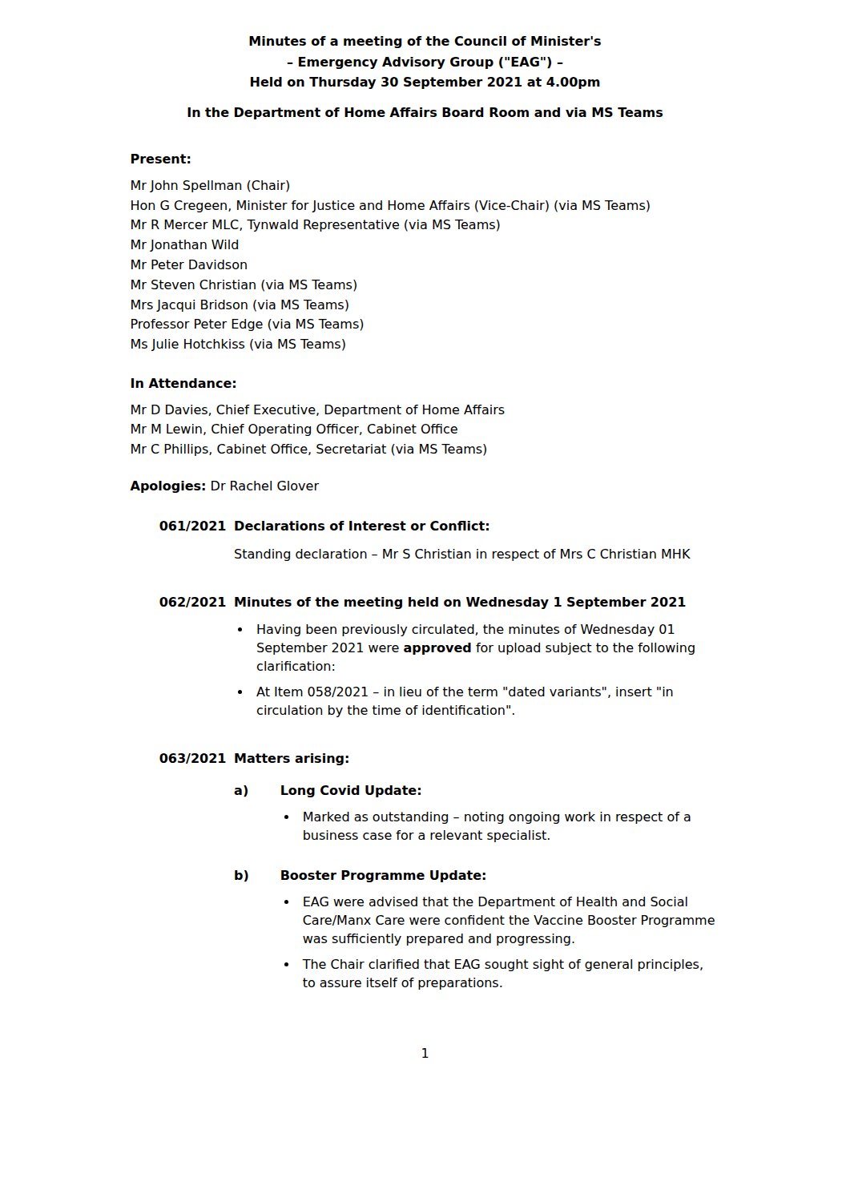Minutes of a meeting of the Council of Minister's
– Emergency Advisory Group ("EAG") –
Held on Thursday 30 September 2021 at 4.00pm
In the Department of Home Affairs Board Room and via MS Teams
Present:
Mr John Spellman (Chair)
Hon G Cregeen, Minister for Justice and Home Affairs (Vice-Chair) (via MS Teams)
Mr R Mercer MLC, Tynwald Representative (via MS Teams)
Mr Jonathan Wild
Mr Peter Davidson
Mr Steven Christian (via MS Teams)
Mrs Jacqui Bridson (via MS Teams)
Professor Peter Edge (via MS Teams)
Ms Julie Hotchkiss (via MS Teams)
In Attendance:
Mr D Davies, Chief Executive, Department of Home Affairs
Mr M Lewin, Chief Operating Officer, Cabinet Office
Mr C Phillips, Cabinet Office, Secretariat (via MS Teams)
Apologies: Dr Rachel Glover
061/2021
Declarations of Interest or Conflict:
Standing declaration – Mr S Christian in respect of Mrs C Christian MHK
062/2021
Minutes of the meeting held on Wednesday 1 September 2021
Having been previously circulated, the minutes of Wednesday 01 September 2021 were approved for upload subject to the following clarification:
At Item 058/2021 – in lieu of the term "dated variants", insert "in circulation by the time of identification".
063/2021
Matters arising:
a)
Long Covid Update:
Marked as outstanding – noting ongoing work in respect of a business case for a relevant specialist.
b)
Booster Programme Update:
EAG were advised that the Department of Health and Social Care/Manx Care were confident the Vaccine Booster Programme was sufficiently prepared and progressing.
The Chair clarified that EAG sought sight of general principles, to assure itself of preparations.
1